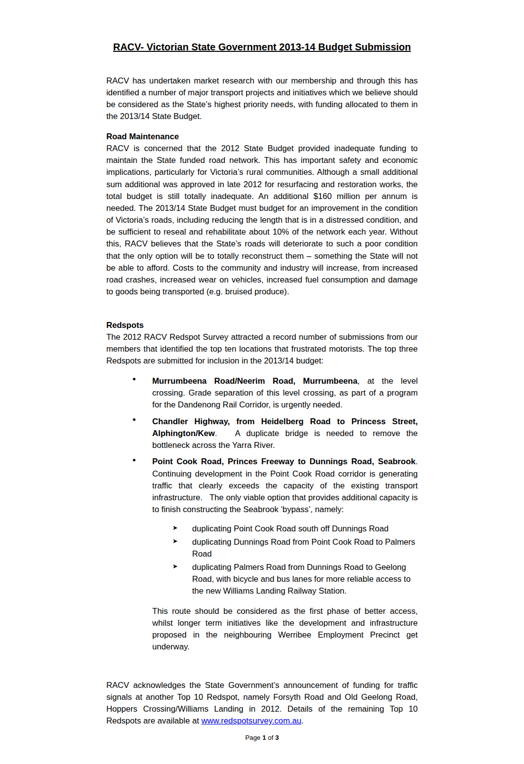RACV- Victorian State Government 2013-14 Budget Submission
RACV has undertaken market research with our membership and through this has identified a number of major transport projects and initiatives which we believe should be considered as the State’s highest priority needs, with funding allocated to them in the 2013/14 State Budget.
Road Maintenance
RACV is concerned that the 2012 State Budget provided inadequate funding to maintain the State funded road network. This has important safety and economic implications, particularly for Victoria’s rural communities. Although a small additional sum additional was approved in late 2012 for resurfacing and restoration works, the total budget is still totally inadequate. An additional $160 million per annum is needed. The 2013/14 State Budget must budget for an improvement in the condition of Victoria’s roads, including reducing the length that is in a distressed condition, and be sufficient to reseal and rehabilitate about 10% of the network each year. Without this, RACV believes that the State’s roads will deteriorate to such a poor condition that the only option will be to totally reconstruct them – something the State will not be able to afford. Costs to the community and industry will increase, from increased road crashes, increased wear on vehicles, increased fuel consumption and damage to goods being transported (e.g. bruised produce).
Redspots
The 2012 RACV Redspot Survey attracted a record number of submissions from our members that identified the top ten locations that frustrated motorists. The top three Redspots are submitted for inclusion in the 2013/14 budget:
Murrumbeena Road/Neerim Road, Murrumbeena, at the level crossing. Grade separation of this level crossing, as part of a program for the Dandenong Rail Corridor, is urgently needed.
Chandler Highway, from Heidelberg Road to Princess Street, Alphington/Kew. A duplicate bridge is needed to remove the bottleneck across the Yarra River.
Point Cook Road, Princes Freeway to Dunnings Road, Seabrook. Continuing development in the Point Cook Road corridor is generating traffic that clearly exceeds the capacity of the existing transport infrastructure. The only viable option that provides additional capacity is to finish constructing the Seabrook ‘bypass’, namely:
duplicating Point Cook Road south off Dunnings Road
duplicating Dunnings Road from Point Cook Road to Palmers Road
duplicating Palmers Road from Dunnings Road to Geelong Road, with bicycle and bus lanes for more reliable access to the new Williams Landing Railway Station.
This route should be considered as the first phase of better access, whilst longer term initiatives like the development and infrastructure proposed in the neighbouring Werribee Employment Precinct get underway.
RACV acknowledges the State Government’s announcement of funding for traffic signals at another Top 10 Redspot, namely Forsyth Road and Old Geelong Road, Hoppers Crossing/Williams Landing in 2012. Details of the remaining Top 10 Redspots are available at www.redspotsurvey.com.au.
Page 1 of 3